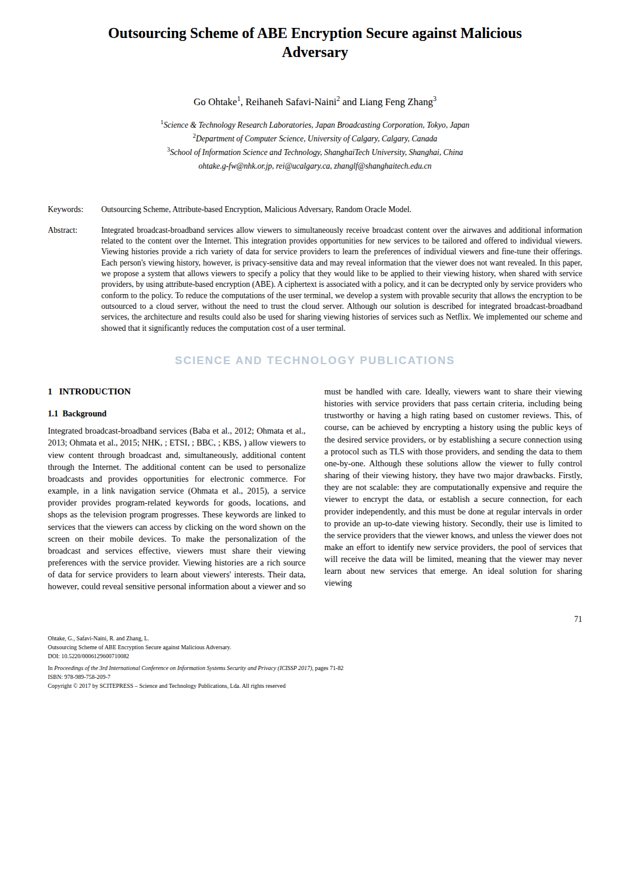Outsourcing Scheme of ABE Encryption Secure against Malicious
Adversary
Go Ohtake1, Reihaneh Safavi-Naini2 and Liang Feng Zhang3
1Science & Technology Research Laboratories, Japan Broadcasting Corporation, Tokyo, Japan
2Department of Computer Science, University of Calgary, Calgary, Canada
3School of Information Science and Technology, ShanghaiTech University, Shanghai, China
ohtake.g-fw@nhk.or.jp, rei@ucalgary.ca, zhanglf@shanghaitech.edu.cn
Keywords:
Outsourcing Scheme, Attribute-based Encryption, Malicious Adversary, Random Oracle Model.
Abstract:
Integrated broadcast-broadband services allow viewers to simultaneously receive broadcast content over the airwaves and additional information related to the content over the Internet. This integration provides opportunities for new services to be tailored and offered to individual viewers. Viewing histories provide a rich variety of data for service providers to learn the preferences of individual viewers and fine-tune their offerings. Each person's viewing history, however, is privacy-sensitive data and may reveal information that the viewer does not want revealed. In this paper, we propose a system that allows viewers to specify a policy that they would like to be applied to their viewing history, when shared with service providers, by using attribute-based encryption (ABE). A ciphertext is associated with a policy, and it can be decrypted only by service providers who conform to the policy. To reduce the computations of the user terminal, we develop a system with provable security that allows the encryption to be outsourced to a cloud server, without the need to trust the cloud server. Although our solution is described for integrated broadcast-broadband services, the architecture and results could also be used for sharing viewing histories of services such as Netflix. We implemented our scheme and showed that it significantly reduces the computation cost of a user terminal.
SCIENCE AND TECHNOLOGY PUBLICATIONS
1 INTRODUCTION
1.1 Background
Integrated broadcast-broadband services (Baba et al., 2012; Ohmata et al., 2013; Ohmata et al., 2015; NHK, ; ETSI, ; BBC, ; KBS, ) allow viewers to view content through broadcast and, simultaneously, additional content through the Internet. The additional content can be used to personalize broadcasts and provides opportunities for electronic commerce. For example, in a link navigation service (Ohmata et al., 2015), a service provider provides program-related keywords for goods, locations, and shops as the television program progresses. These keywords are linked to services that the viewers can access by clicking on the word shown on the screen on their mobile devices. To make the personalization of the broadcast and services effective, viewers must share their viewing preferences with the service provider. Viewing histories are a rich source of data for service providers to learn about viewers' interests. Their data, however, could reveal sensitive personal information about a viewer and so must be handled with care. Ideally, viewers want to share their viewing histories with service providers that pass certain criteria, including being trustworthy or having a high rating based on customer reviews. This, of course, can be achieved by encrypting a history using the public keys of the desired service providers, or by establishing a secure connection using a protocol such as TLS with those providers, and sending the data to them one-by-one. Although these solutions allow the viewer to fully control sharing of their viewing history, they have two major drawbacks. Firstly, they are not scalable: they are computationally expensive and require the viewer to encrypt the data, or establish a secure connection, for each provider independently, and this must be done at regular intervals in order to provide an up-to-date viewing history. Secondly, their use is limited to the service providers that the viewer knows, and unless the viewer does not make an effort to identify new service providers, the pool of services that will receive the data will be limited, meaning that the viewer may never learn about new services that emerge. An ideal solution for sharing viewing
71
Ohtake, G., Safavi-Naini, R. and Zhang, L.
Outsourcing Scheme of ABE Encryption Secure against Malicious Adversary.
DOI: 10.5220/0006129600710082
In Proceedings of the 3rd International Conference on Information Systems Security and Privacy (ICISSP 2017), pages 71-82
ISBN: 978-989-758-209-7
Copyright © 2017 by SCITEPRESS – Science and Technology Publications, Lda. All rights reserved